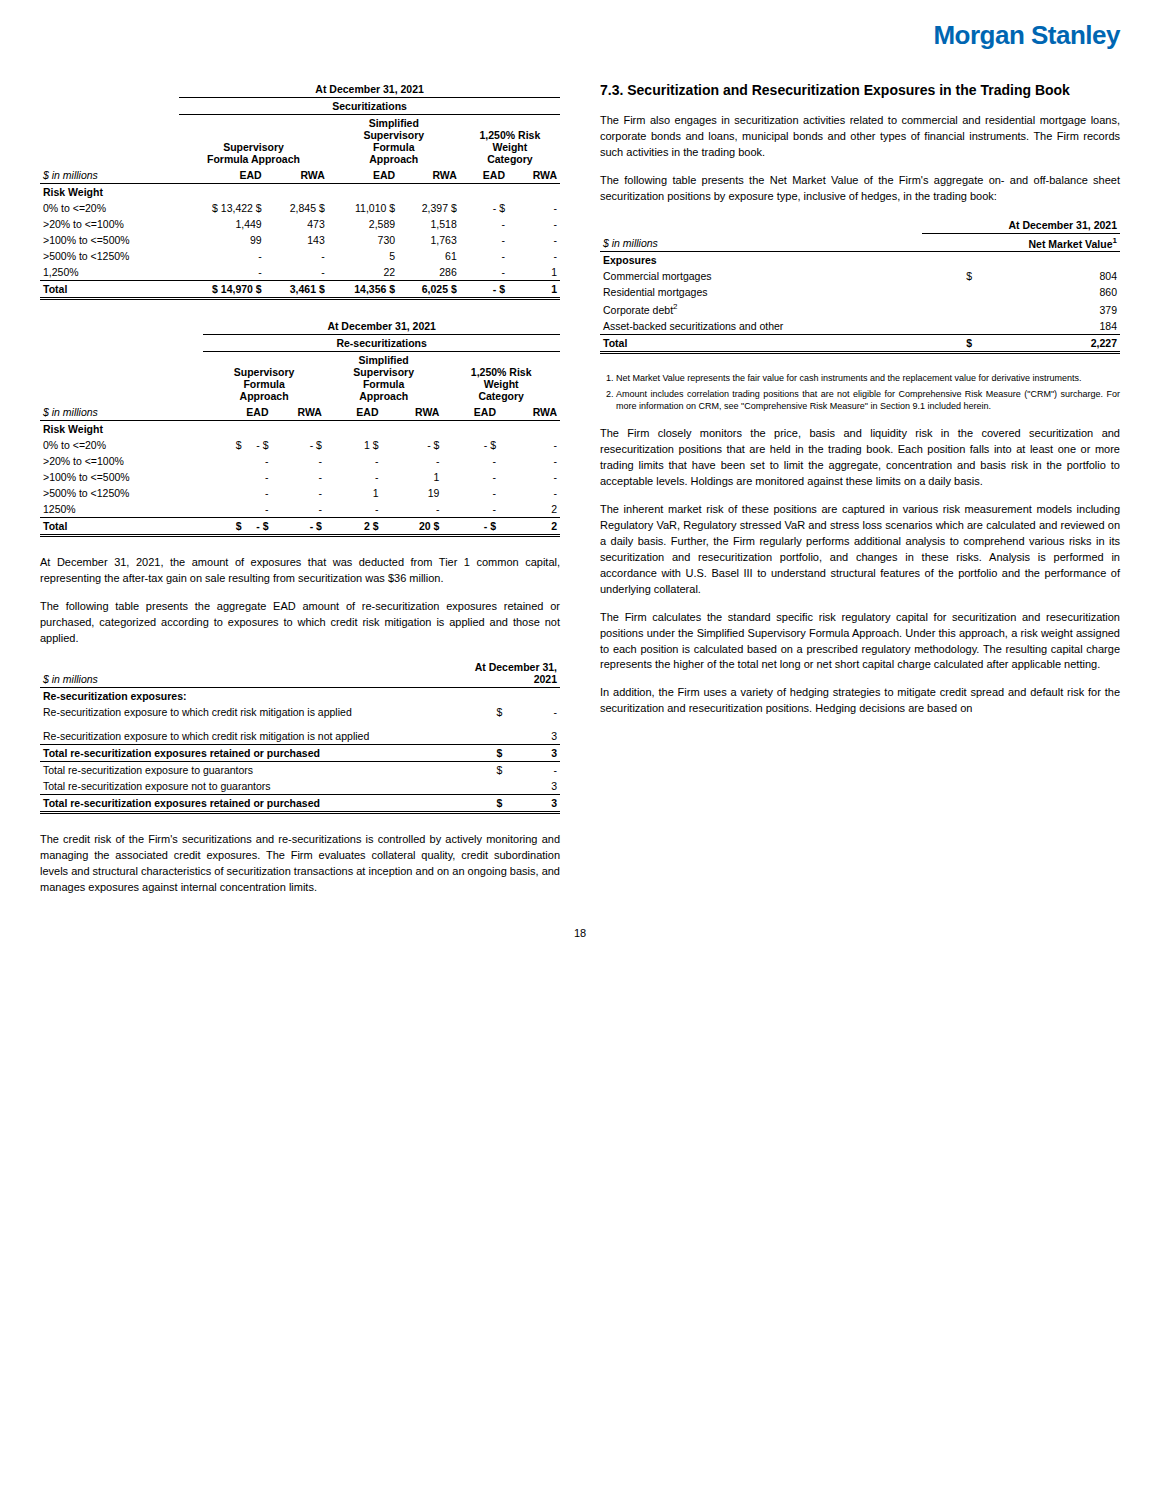Morgan Stanley
| | At December 31, 2021 |
| | Securitizations |
| | Supervisory Formula Approach | Simplified Supervisory Formula Approach | 1,250% Risk Weight Category |
| $ in millions | EAD | RWA | EAD | RWA | EAD | RWA |
| Risk Weight | |
| 0% to <=20% | $ 13,422 $ | 2,845 $ | 11,010 $ | 2,397 $ | - $ | - |
| >20% to <=100% | 1,449 | 473 | 2,589 | 1,518 | - | - |
| >100% to <=500% | 99 | 143 | 730 | 1,763 | - | - |
| >500% to <1250% | - | - | 5 | 61 | - | - |
| 1,250% | - | - | 22 | 286 | - | 1 |
| Total | $ 14,970 $ | 3,461 $ | 14,356 $ | 6,025 $ | - $ | 1 |
| | At December 31, 2021 |
| | Re-securitizations |
| | Supervisory Formula Approach | Simplified Supervisory Formula Approach | 1,250% Risk Weight Category |
| $ in millions | EAD | RWA | EAD | RWA | EAD | RWA |
| Risk Weight | |
| 0% to <=20% | $ - $ | - $ | 1 $ | - $ | - $ | - |
| >20% to <=100% | - | - | - | - | - | - |
| >100% to <=500% | - | - | - | 1 | - | - |
| >500% to <1250% | - | - | 1 | 19 | - | - |
| 1250% | - | - | - | - | - | 2 |
| Total | $ - $ | - $ | 2 $ | 20 $ | - $ | 2 |
At December 31, 2021, the amount of exposures that was deducted from Tier 1 common capital, representing the after-tax gain on sale resulting from securitization was $36 million.
The following table presents the aggregate EAD amount of re-securitization exposures retained or purchased, categorized according to exposures to which credit risk mitigation is applied and those not applied.
| $ in millions | At December 31, 2021 |
| Re-securitization exposures: | |
| Re-securitization exposure to which credit risk mitigation is applied | $ | - |
| Re-securitization exposure to which credit risk mitigation is not applied | | 3 |
| Total re-securitization exposures retained or purchased | $ | 3 |
| Total re-securitization exposure to guarantors | $ | - |
| Total re-securitization exposure not to guarantors | | 3 |
| Total re-securitization exposures retained or purchased | $ | 3 |
The credit risk of the Firm's securitizations and re-securitizations is controlled by actively monitoring and managing the associated credit exposures. The Firm evaluates collateral quality, credit subordination levels and structural characteristics of securitization transactions at inception and on an ongoing basis, and manages exposures against internal concentration limits.
7.3. Securitization and Resecuritization Exposures in the Trading Book
The Firm also engages in securitization activities related to commercial and residential mortgage loans, corporate bonds and loans, municipal bonds and other types of financial instruments. The Firm records such activities in the trading book.
The following table presents the Net Market Value of the Firm's aggregate on- and off-balance sheet securitization positions by exposure type, inclusive of hedges, in the trading book:
| | At December 31, 2021 |
| $ in millions | Net Market Value 1 |
| Exposures | |
| Commercial mortgages | $ | 804 |
| Residential mortgages | | 860 |
| Corporate debt 2 | | 379 |
| Asset-backed securitizations and other | | 184 |
| Total | $ | 2,227 |
Net Market Value represents the fair value for cash instruments and the replacement value for derivative instruments.
Amount includes correlation trading positions that are not eligible for Comprehensive Risk Measure ("CRM") surcharge. For more information on CRM, see "Comprehensive Risk Measure" in Section 9.1 included herein.
The Firm closely monitors the price, basis and liquidity risk in the covered securitization and resecuritization positions that are held in the trading book. Each position falls into at least one or more trading limits that have been set to limit the aggregate, concentration and basis risk in the portfolio to acceptable levels. Holdings are monitored against these limits on a daily basis.
The inherent market risk of these positions are captured in various risk measurement models including Regulatory VaR, Regulatory stressed VaR and stress loss scenarios which are calculated and reviewed on a daily basis. Further, the Firm regularly performs additional analysis to comprehend various risks in its securitization and resecuritization portfolio, and changes in these risks. Analysis is performed in accordance with U.S. Basel III to understand structural features of the portfolio and the performance of underlying collateral.
The Firm calculates the standard specific risk regulatory capital for securitization and resecuritization positions under the Simplified Supervisory Formula Approach. Under this approach, a risk weight assigned to each position is calculated based on a prescribed regulatory methodology. The resulting capital charge represents the higher of the total net long or net short capital charge calculated after applicable netting.
In addition, the Firm uses a variety of hedging strategies to mitigate credit spread and default risk for the securitization and resecuritization positions. Hedging decisions are based on
18